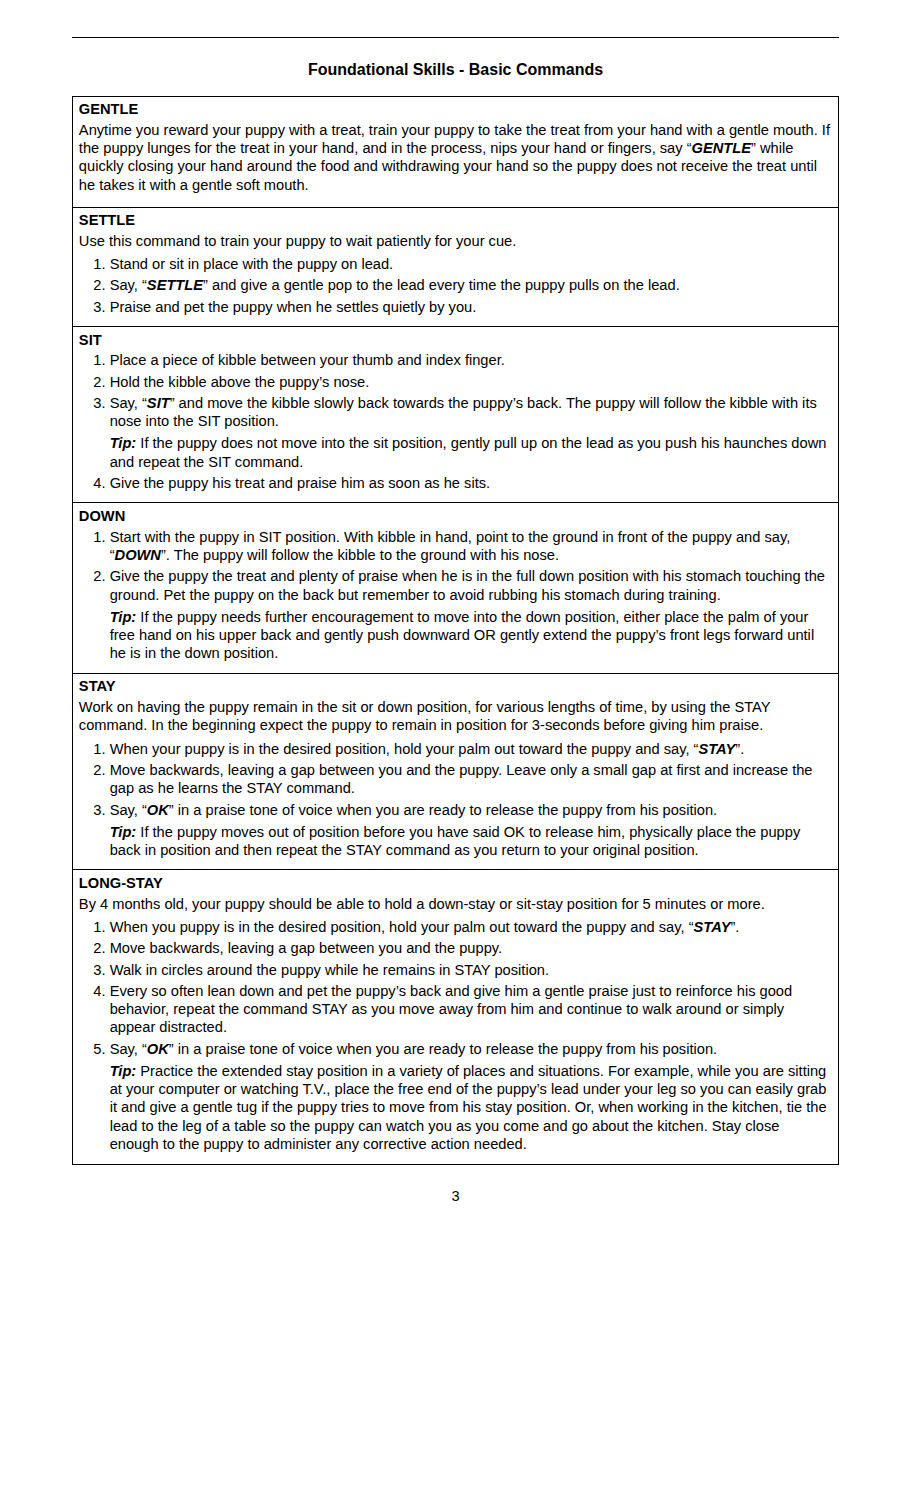Foundational Skills - Basic Commands
| GENTLE Anytime you reward your puppy with a treat, train your puppy to take the treat from your hand with a gentle mouth. If the puppy lunges for the treat in your hand, and in the process, nips your hand or fingers, say “ GENTLE ” while quickly closing your hand around the food and withdrawing your hand so the puppy does not receive the treat until he takes it with a gentle soft mouth. |
| SETTLE Use this command to train your puppy to wait patiently for your cue. Stand or sit in place with the puppy on lead. Say, “ SETTLE ” and give a gentle pop to the lead every time the puppy pulls on the lead. Praise and pet the puppy when he settles quietly by you. |
| SIT Place a piece of kibble between your thumb and index finger. Hold the kibble above the puppy’s nose. Say, “ SIT ” and move the kibble slowly back towards the puppy’s back. The puppy will follow the kibble with its nose into the SIT position. Tip: If the puppy does not move into the sit position, gently pull up on the lead as you push his haunches down and repeat the SIT command. Give the puppy his treat and praise him as soon as he sits. |
| DOWN Start with the puppy in SIT position. With kibble in hand, point to the ground in front of the puppy and say, “ DOWN ”. The puppy will follow the kibble to the ground with his nose. Give the puppy the treat and plenty of praise when he is in the full down position with his stomach touching the ground. Pet the puppy on the back but remember to avoid rubbing his stomach during training. Tip: If the puppy needs further encouragement to move into the down position, either place the palm of your free hand on his upper back and gently push downward OR gently extend the puppy’s front legs forward until he is in the down position. |
| STAY Work on having the puppy remain in the sit or down position, for various lengths of time, by using the STAY command. In the beginning expect the puppy to remain in position for 3-seconds before giving him praise. When your puppy is in the desired position, hold your palm out toward the puppy and say, “ STAY ”. Move backwards, leaving a gap between you and the puppy. Leave only a small gap at first and increase the gap as he learns the STAY command. Say, “ OK ” in a praise tone of voice when you are ready to release the puppy from his position. Tip: If the puppy moves out of position before you have said OK to release him, physically place the puppy back in position and then repeat the STAY command as you return to your original position. |
| LONG-STAY By 4 months old, your puppy should be able to hold a down-stay or sit-stay position for 5 minutes or more. When you puppy is in the desired position, hold your palm out toward the puppy and say, “ STAY ”. Move backwards, leaving a gap between you and the puppy. Walk in circles around the puppy while he remains in STAY position. Every so often lean down and pet the puppy’s back and give him a gentle praise just to reinforce his good behavior, repeat the command STAY as you move away from him and continue to walk around or simply appear distracted. Say, “ OK ” in a praise tone of voice when you are ready to release the puppy from his position. Tip: Practice the extended stay position in a variety of places and situations. For example, while you are sitting at your computer or watching T.V., place the free end of the puppy’s lead under your leg so you can easily grab it and give a gentle tug if the puppy tries to move from his stay position. Or, when working in the kitchen, tie the lead to the leg of a table so the puppy can watch you as you come and go about the kitchen. Stay close enough to the puppy to administer any corrective action needed. |
3